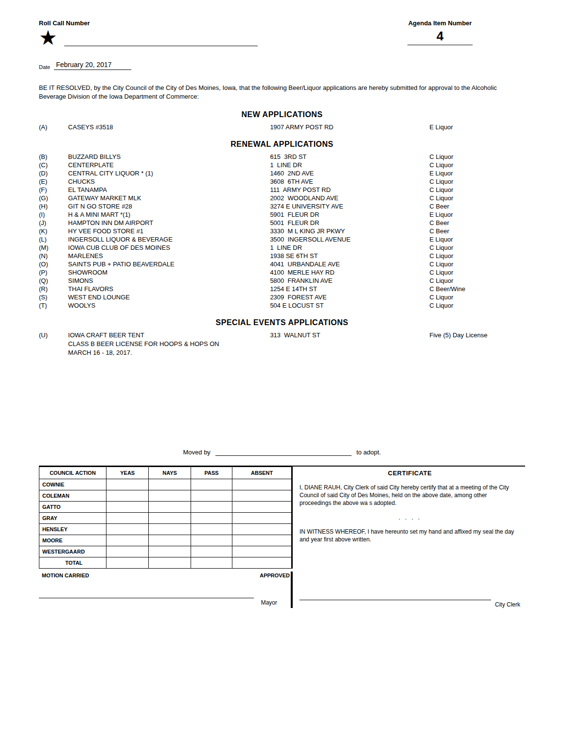Roll Call Number
★
Agenda Item Number
4
Date February 20, 2017
BE IT RESOLVED, by the City Council of the City of Des Moines, Iowa, that the following Beer/Liquor applications are hereby submitted for approval to the Alcoholic Beverage Division of the Iowa Department of Commerce:
NEW APPLICATIONS
| (A) | CASEYS #3518 | 1907 ARMY POST RD | E Liquor |
RENEWAL APPLICATIONS
| (B) | BUZZARD BILLYS | 615 3RD ST | C Liquor |
| (C) | CENTERPLATE | 1 LINE DR | C Liquor |
| (D) | CENTRAL CITY LIQUOR * (1) | 1460 2ND AVE | E Liquor |
| (E) | CHUCKS | 3608 6TH AVE | C Liquor |
| (F) | EL TANAMPA | 111 ARMY POST RD | C Liquor |
| (G) | GATEWAY MARKET MLK | 2002 WOODLAND AVE | C Liquor |
| (H) | GIT N GO STORE #28 | 3274 E UNIVERSITY AVE | C Beer |
| (I) | H & A MINI MART *(1) | 5901 FLEUR DR | E Liquor |
| (J) | HAMPTON INN DM AIRPORT | 5001 FLEUR DR | C Beer |
| (K) | HY VEE FOOD STORE #1 | 3330 M L KING JR PKWY | C Beer |
| (L) | INGERSOLL LIQUOR & BEVERAGE | 3500 INGERSOLL AVENUE | E Liquor |
| (M) | IOWA CUB CLUB OF DES MOINES | 1 LINE DR | C Liquor |
| (N) | MARLENES | 1938 SE 6TH ST | C Liquor |
| (O) | SAINTS PUB + PATIO BEAVERDALE | 4041 URBANDALE AVE | C Liquor |
| (P) | SHOWROOM | 4100 MERLE HAY RD | C Liquor |
| (Q) | SIMONS | 5800 FRANKLIN AVE | C Liquor |
| (R) | THAI FLAVORS | 1254 E 14TH ST | C Beer/Wine |
| (S) | WEST END LOUNGE | 2309 FOREST AVE | C Liquor |
| (T) | WOOLYS | 504 E LOCUST ST | C Liquor |
SPECIAL EVENTS APPLICATIONS
| (U) | IOWA CRAFT BEER TENT | 313 WALNUT ST | Five (5) Day License |
| | CLASS B BEER LICENSE FOR HOOPS & HOPS ON MARCH 16 - 18, 2017. |
Moved by to adopt.
| COUNCIL ACTION | YEAS | NAYS | PASS | ABSENT |
| --- | --- | --- | --- | --- |
| COWNIE | | | | |
| COLEMAN | | | | |
| GATTO | | | | |
| GRAY | | | | |
| HENSLEY | | | | |
| MOORE | | | | |
| WESTERGAARD | | | | |
| TOTAL | | | | |
CERTIFICATE
I, DIANE RAUH, City Clerk of said City hereby certify that at a meeting of the City Council of said City of Des Moines, held on the above date, among other proceedings the above wa s adopted.
. . . .
IN WITNESS WHEREOF, I have hereunto set my hand and affixed my seal the day and year first above written.
MOTION CARRIED APPROVED
Mayor
City Clerk